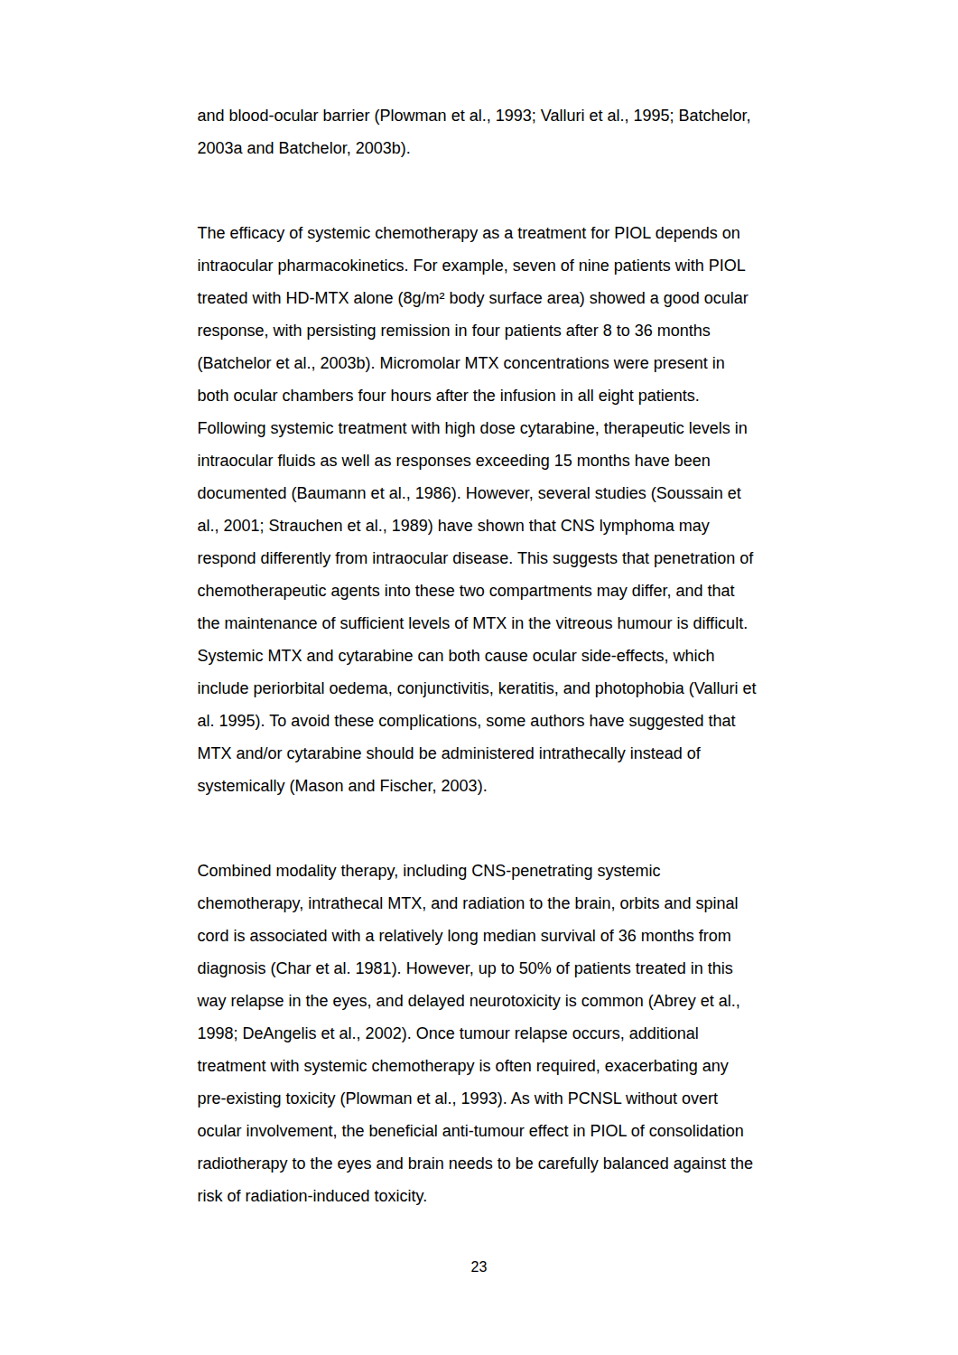and blood-ocular barrier (Plowman et al., 1993; Valluri et al., 1995; Batchelor, 2003a and Batchelor, 2003b).
The efficacy of systemic chemotherapy as a treatment for PIOL depends on intraocular pharmacokinetics. For example, seven of nine patients with PIOL treated with HD-MTX alone (8g/m² body surface area) showed a good ocular response, with persisting remission in four patients after 8 to 36 months (Batchelor et al., 2003b). Micromolar MTX concentrations were present in both ocular chambers four hours after the infusion in all eight patients. Following systemic treatment with high dose cytarabine, therapeutic levels in intraocular fluids as well as responses exceeding 15 months have been documented (Baumann et al., 1986). However, several studies (Soussain et al., 2001; Strauchen et al., 1989) have shown that CNS lymphoma may respond differently from intraocular disease. This suggests that penetration of chemotherapeutic agents into these two compartments may differ, and that the maintenance of sufficient levels of MTX in the vitreous humour is difficult. Systemic MTX and cytarabine can both cause ocular side-effects, which include periorbital oedema, conjunctivitis, keratitis, and photophobia (Valluri et al. 1995). To avoid these complications, some authors have suggested that MTX and/or cytarabine should be administered intrathecally instead of systemically (Mason and Fischer, 2003).
Combined modality therapy, including CNS-penetrating systemic chemotherapy, intrathecal MTX, and radiation to the brain, orbits and spinal cord is associated with a relatively long median survival of 36 months from diagnosis (Char et al. 1981). However, up to 50% of patients treated in this way relapse in the eyes, and delayed neurotoxicity is common (Abrey et al., 1998; DeAngelis et al., 2002). Once tumour relapse occurs, additional treatment with systemic chemotherapy is often required, exacerbating any pre-existing toxicity (Plowman et al., 1993). As with PCNSL without overt ocular involvement, the beneficial anti-tumour effect in PIOL of consolidation radiotherapy to the eyes and brain needs to be carefully balanced against the risk of radiation-induced toxicity.
23